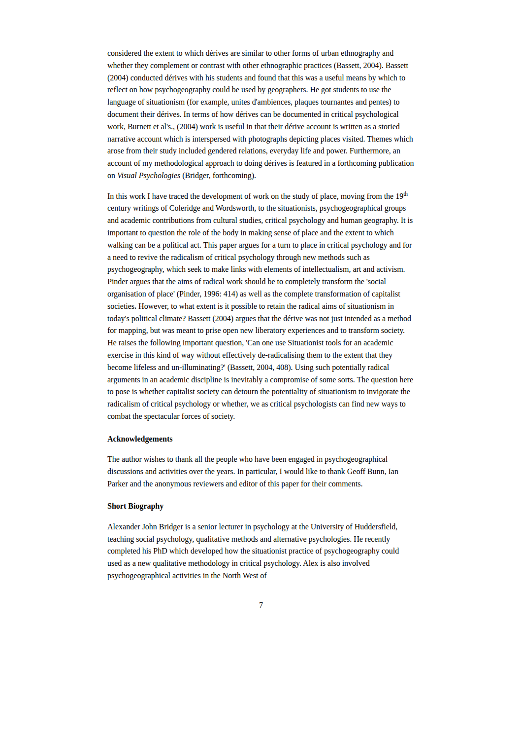considered the extent to which dérives are similar to other forms of urban ethnography and whether they complement or contrast with other ethnographic practices (Bassett, 2004). Bassett (2004) conducted dérives with his students and found that this was a useful means by which to reflect on how psychogeography could be used by geographers. He got students to use the language of situationism (for example, unites d'ambiences, plaques tournantes and pentes) to document their dérives. In terms of how dérives can be documented in critical psychological work, Burnett et al's., (2004) work is useful in that their dérive account is written as a storied narrative account which is interspersed with photographs depicting places visited. Themes which arose from their study included gendered relations, everyday life and power. Furthermore, an account of my methodological approach to doing dérives is featured in a forthcoming publication on Visual Psychologies (Bridger, forthcoming).
In this work I have traced the development of work on the study of place, moving from the 19th century writings of Coleridge and Wordsworth, to the situationists, psychogeographical groups and academic contributions from cultural studies, critical psychology and human geography. It is important to question the role of the body in making sense of place and the extent to which walking can be a political act. This paper argues for a turn to place in critical psychology and for a need to revive the radicalism of critical psychology through new methods such as psychogeography, which seek to make links with elements of intellectualism, art and activism. Pinder argues that the aims of radical work should be to completely transform the 'social organisation of place' (Pinder, 1996: 414) as well as the complete transformation of capitalist societies. However, to what extent is it possible to retain the radical aims of situationism in today's political climate? Bassett (2004) argues that the dérive was not just intended as a method for mapping, but was meant to prise open new liberatory experiences and to transform society. He raises the following important question, 'Can one use Situationist tools for an academic exercise in this kind of way without effectively de-radicalising them to the extent that they become lifeless and un-illuminating?' (Bassett, 2004, 408). Using such potentially radical arguments in an academic discipline is inevitably a compromise of some sorts. The question here to pose is whether capitalist society can detourn the potentiality of situationism to invigorate the radicalism of critical psychology or whether, we as critical psychologists can find new ways to combat the spectacular forces of society.
Acknowledgements
The author wishes to thank all the people who have been engaged in psychogeographical discussions and activities over the years. In particular, I would like to thank Geoff Bunn, Ian Parker and the anonymous reviewers and editor of this paper for their comments.
Short Biography
Alexander John Bridger is a senior lecturer in psychology at the University of Huddersfield, teaching social psychology, qualitative methods and alternative psychologies. He recently completed his PhD which developed how the situationist practice of psychogeography could used as a new qualitative methodology in critical psychology. Alex is also involved psychogeographical activities in the North West of
7